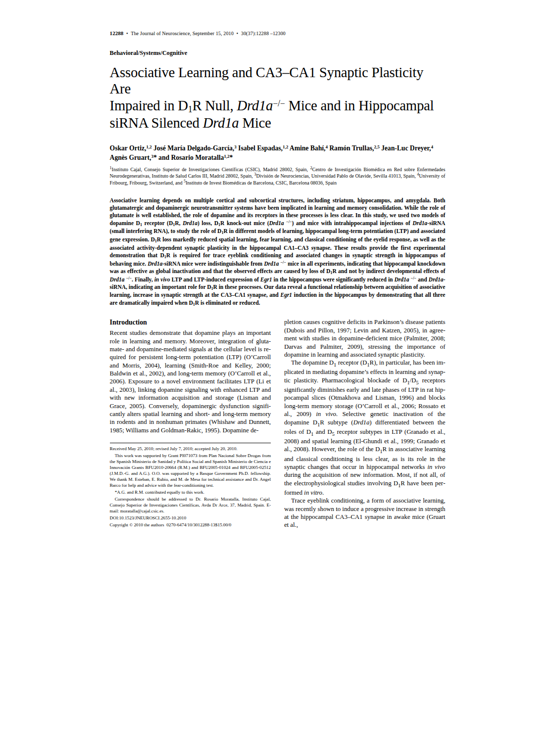12288 • The Journal of Neuroscience, September 15, 2010 • 30(37):12288 –12300
Behavioral/Systems/Cognitive
Associative Learning and CA3–CA1 Synaptic Plasticity Are
Impaired in D1R Null, Drd1a−/− Mice and in Hippocampal
siRNA Silenced Drd1a Mice
Oskar Ortiz,1,2 José María Delgado-García,3 Isabel Espadas,1,2 Amine Bahí,4 Ramón Trullas,2,5 Jean-Luc Dreyer,4
Agnès Gruart,3* and Rosario Moratalla1,2*
1Instituto Cajal, Consejo Superior de Investigaciones Científicas (CSIC), Madrid 28002, Spain, 2Centro de Investigación Biomédica en Red sobre Enfermedades Neurodegenerativas, Instituto de Salud Carlos III, Madrid 28002, Spain, 3División de Neurociencias, Universidad Pablo de Olavide, Sevilla 41013, Spain, 4University of Fribourg, Fribourg, Switzerland, and 5Instituto de Invest Biomédicas de Barcelona, CSIC, Barcelona 08036, Spain
Associative learning depends on multiple cortical and subcortical structures, including striatum, hippocampus, and amygdala. Both glutamatergic and dopaminergic neurotransmitter systems have been implicated in learning and memory consolidation. While the role of glutamate is well established, the role of dopamine and its receptors in these processes is less clear. In this study, we used two models of dopamine D1 receptor (D1R, Drd1a) loss, D1R knock-out mice (Drd1a −/−) and mice with intrahippocampal injections of Drd1a-siRNA (small interfering RNA), to study the role of D1R in different models of learning, hippocampal long-term potentiation (LTP) and associated gene expression. D1R loss markedly reduced spatial learning, fear learning, and classical conditioning of the eyelid response, as well as the associated activity-dependent synaptic plasticity in the hippocampal CA1–CA3 synapse. These results provide the first experimental demonstration that D1R is required for trace eyeblink conditioning and associated changes in synaptic strength in hippocampus of behaving mice. Drd1a-siRNA mice were indistinguishable from Drd1a −/− mice in all experiments, indicating that hippocampal knockdown was as effective as global inactivation and that the observed effects are caused by loss of D1R and not by indirect developmental effects of Drd1a −/−. Finally, in vivo LTP and LTP-induced expression of Egr1 in the hippocampus were significantly reduced in Drd1a −/− and Drd1a-siRNA, indicating an important role for D1R in these processes. Our data reveal a functional relationship between acquisition of associative learning, increase in synaptic strength at the CA3–CA1 synapse, and Egr1 induction in the hippocampus by demonstrating that all three are dramatically impaired when D1R is eliminated or reduced.
Introduction
Recent studies demonstrate that dopamine plays an important role in learning and memory. Moreover, integration of glutamate- and dopamine-mediated signals at the cellular level is required for persistent long-term potentiation (LTP) (O’Carroll and Morris, 2004), learning (Smith-Roe and Kelley, 2000; Baldwin et al., 2002), and long-term memory (O’Carroll et al., 2006). Exposure to a novel environment facilitates LTP (Li et al., 2003), linking dopamine signaling with enhanced LTP and with new information acquisition and storage (Lisman and Grace, 2005). Conversely, dopaminergic dysfunction significantly alters spatial learning and short- and long-term memory in rodents and in nonhuman primates (Whishaw and Dunnett, 1985; Williams and Goldman-Rakic, 1995). Dopamine de-
Received May 25, 2010; revised July 7, 2010; accepted July 20, 2010.
This work was supported by Grant PI071073 from Plan Nacional Sobre Drogas from the Spanish Ministerio de Sanidad y Política Social and Spanish Ministerio de Ciencia e Innovación Grants BFU2010-20664 (R.M.) and BFU2005-01024 and BFU2005-02512 (J.M.D.-G. and A.G.). O.O. was supported by a Basque Government Ph.D. fellowship. We thank M. Esteban, E. Rubio, and M. de Mesa for technical assistance and Dr. Angel Barco for help and advice with the fear-conditioning test.
*A.G. and R.M. contributed equally to this work.
Correspondence should be addressed to Dr. Rosario Moratalla, Instituto Cajal, Consejo Superior de Investigaciones Científicas, Avda Dr Arce, 37, Madrid, Spain. E-mail: moratalla@cajal.csic.es.
DOI:10.1523/JNEUROSCI.2655-10.2010
Copyright © 2010 the authors 0270-6474/10/3012288-13$15.00/0
pletion causes cognitive deficits in Parkinson’s disease patients (Dubois and Pillon, 1997; Levin and Katzen, 2005), in agreement with studies in dopamine-deficient mice (Palmiter, 2008; Darvas and Palmiter, 2009), stressing the importance of dopamine in learning and associated synaptic plasticity.
The dopamine D1 receptor (D1R), in particular, has been implicated in mediating dopamine’s effects in learning and synaptic plasticity. Pharmacological blockade of D1/D5 receptors significantly diminishes early and late phases of LTP in rat hippocampal slices (Otmakhova and Lisman, 1996) and blocks long-term memory storage (O’Carroll et al., 2006; Rossato et al., 2009) in vivo. Selective genetic inactivation of the dopamine D1R subtype (Drd1a) differentiated between the roles of D1 and D5 receptor subtypes in LTP (Granado et al., 2008) and spatial learning (El-Ghundi et al., 1999; Granado et al., 2008). However, the role of the D1R in associative learning and classical conditioning is less clear, as is its role in the synaptic changes that occur in hippocampal networks in vivo during the acquisition of new information. Most, if not all, of the electrophysiological studies involving D1R have been performed in vitro.
Trace eyeblink conditioning, a form of associative learning, was recently shown to induce a progressive increase in strength at the hippocampal CA3–CA1 synapse in awake mice (Gruart et al.,